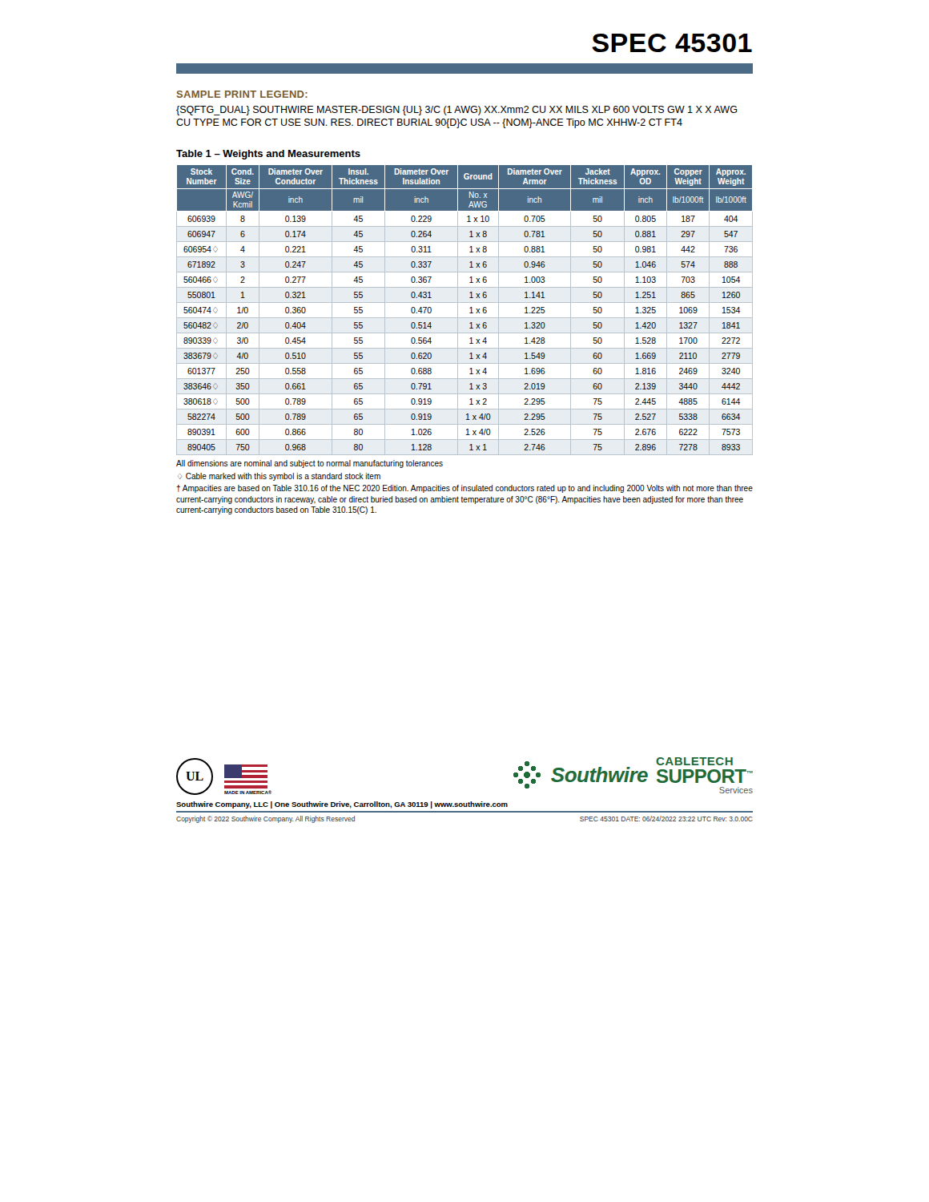SPEC 45301
SAMPLE PRINT LEGEND:
{SQFTG_DUAL} SOUTHWIRE MASTER-DESIGN {UL} 3/C (1 AWG) XX.Xmm2 CU XX MILS XLP 600 VOLTS GW 1 X X AWG CU TYPE MC FOR CT USE SUN. RES. DIRECT BURIAL 90{D}C USA -- {NOM}-ANCE Tipo MC XHHW-2 CT FT4
Table 1 – Weights and Measurements
| Stock Number | Cond. Size | Diameter Over Conductor | Insul. Thickness | Diameter Over Insulation | Ground | Diameter Over Armor | Jacket Thickness | Approx. OD | Copper Weight | Approx. Weight |
| --- | --- | --- | --- | --- | --- | --- | --- | --- | --- | --- |
| | AWG/ Kcmil | inch | mil | inch | No. x AWG | inch | mil | inch | lb/1000ft | lb/1000ft |
| 606939 | 8 | 0.139 | 45 | 0.229 | 1 x 10 | 0.705 | 50 | 0.805 | 187 | 404 |
| 606947 | 6 | 0.174 | 45 | 0.264 | 1 x 8 | 0.781 | 50 | 0.881 | 297 | 547 |
| 606954♢ | 4 | 0.221 | 45 | 0.311 | 1 x 8 | 0.881 | 50 | 0.981 | 442 | 736 |
| 671892 | 3 | 0.247 | 45 | 0.337 | 1 x 6 | 0.946 | 50 | 1.046 | 574 | 888 |
| 560466♢ | 2 | 0.277 | 45 | 0.367 | 1 x 6 | 1.003 | 50 | 1.103 | 703 | 1054 |
| 550801 | 1 | 0.321 | 55 | 0.431 | 1 x 6 | 1.141 | 50 | 1.251 | 865 | 1260 |
| 560474♢ | 1/0 | 0.360 | 55 | 0.470 | 1 x 6 | 1.225 | 50 | 1.325 | 1069 | 1534 |
| 560482♢ | 2/0 | 0.404 | 55 | 0.514 | 1 x 6 | 1.320 | 50 | 1.420 | 1327 | 1841 |
| 890339♢ | 3/0 | 0.454 | 55 | 0.564 | 1 x 4 | 1.428 | 50 | 1.528 | 1700 | 2272 |
| 383679♢ | 4/0 | 0.510 | 55 | 0.620 | 1 x 4 | 1.549 | 60 | 1.669 | 2110 | 2779 |
| 601377 | 250 | 0.558 | 65 | 0.688 | 1 x 4 | 1.696 | 60 | 1.816 | 2469 | 3240 |
| 383646♢ | 350 | 0.661 | 65 | 0.791 | 1 x 3 | 2.019 | 60 | 2.139 | 3440 | 4442 |
| 380618♢ | 500 | 0.789 | 65 | 0.919 | 1 x 2 | 2.295 | 75 | 2.445 | 4885 | 6144 |
| 582274 | 500 | 0.789 | 65 | 0.919 | 1 x 4/0 | 2.295 | 75 | 2.527 | 5338 | 6634 |
| 890391 | 600 | 0.866 | 80 | 1.026 | 1 x 4/0 | 2.526 | 75 | 2.676 | 6222 | 7573 |
| 890405 | 750 | 0.968 | 80 | 1.128 | 1 x 1 | 2.746 | 75 | 2.896 | 7278 | 8933 |
All dimensions are nominal and subject to normal manufacturing tolerances
♢ Cable marked with this symbol is a standard stock item
† Ampacities are based on Table 310.16 of the NEC 2020 Edition. Ampacities of insulated conductors rated up to and including 2000 Volts with not more than three current-carrying conductors in raceway, cable or direct buried based on ambient temperature of 30°C (86°F). Ampacities have been adjusted for more than three current-carrying conductors based on Table 310.15(C) 1.
UL
MADE IN AMERICA®
Southwire
CABLETECH
SUPPORT™
Services
Southwire Company, LLC | One Southwire Drive, Carrollton, GA 30119 | www.southwire.com
Copyright © 2022 Southwire Company. All Rights Reserved SPEC 45301 DATE: 06/24/2022 23:22 UTC Rev: 3.0.00C